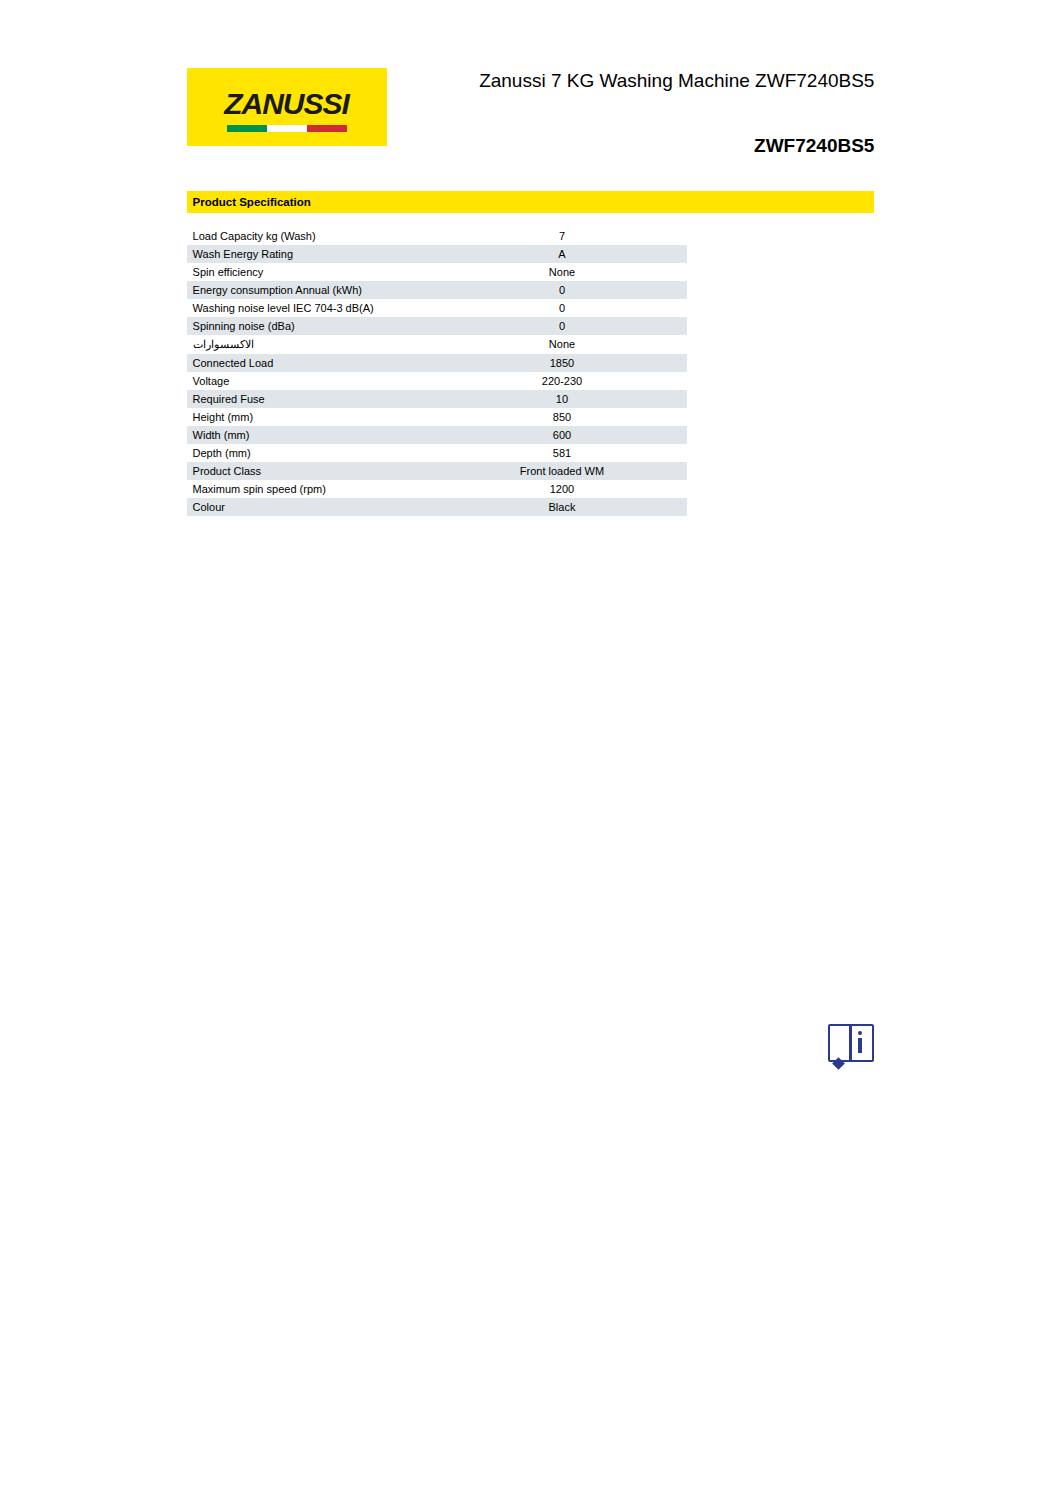ZANUSSI
Zanussi 7 KG Washing Machine ZWF7240BS5
ZWF7240BS5
Product Specification
| Load Capacity kg (Wash) | 7 |
| Wash Energy Rating | A |
| Spin efficiency | None |
| Energy consumption Annual (kWh) | 0 |
| Washing noise level IEC 704-3 dB(A) | 0 |
| Spinning noise (dBa) | 0 |
| الاكسسوارات | None |
| Connected Load | 1850 |
| Voltage | 220-230 |
| Required Fuse | 10 |
| Height (mm) | 850 |
| Width (mm) | 600 |
| Depth (mm) | 581 |
| Product Class | Front loaded WM |
| Maximum spin speed (rpm) | 1200 |
| Colour | Black |